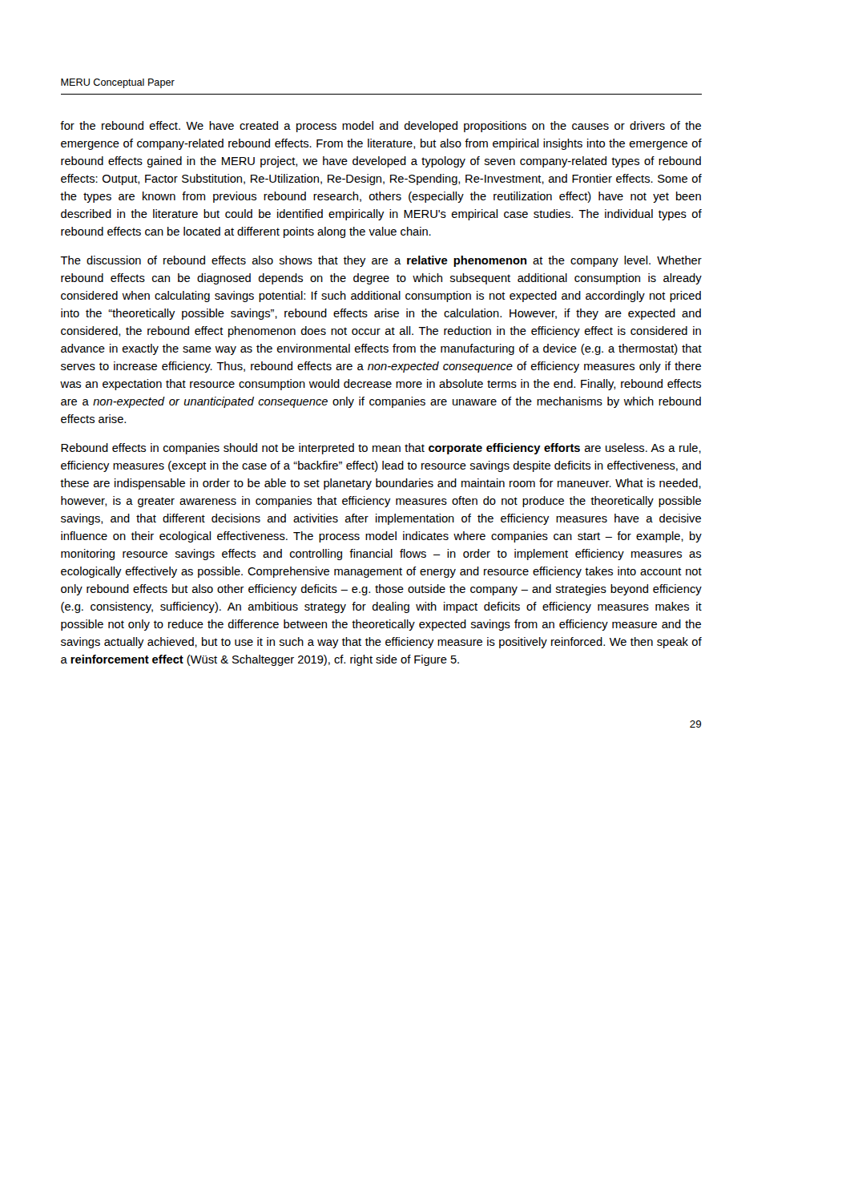MERU Conceptual Paper
for the rebound effect. We have created a process model and developed propositions on the causes or drivers of the emergence of company-related rebound effects. From the literature, but also from empirical insights into the emergence of rebound effects gained in the MERU project, we have developed a typology of seven company-related types of rebound effects: Output, Factor Substitution, Re-Utilization, Re-Design, Re-Spending, Re-Investment, and Frontier effects. Some of the types are known from previous rebound research, others (especially the reutilization effect) have not yet been described in the literature but could be identified empirically in MERU's empirical case studies. The individual types of rebound effects can be located at different points along the value chain.
The discussion of rebound effects also shows that they are a relative phenomenon at the company level. Whether rebound effects can be diagnosed depends on the degree to which subsequent additional consumption is already considered when calculating savings potential: If such additional consumption is not expected and accordingly not priced into the “theoretically possible savings”, rebound effects arise in the calculation. However, if they are expected and considered, the rebound effect phenomenon does not occur at all. The reduction in the efficiency effect is considered in advance in exactly the same way as the environmental effects from the manufacturing of a device (e.g. a thermostat) that serves to increase efficiency. Thus, rebound effects are a non-expected consequence of efficiency measures only if there was an expectation that resource consumption would decrease more in absolute terms in the end. Finally, rebound effects are a non-expected or unanticipated consequence only if companies are unaware of the mechanisms by which rebound effects arise.
Rebound effects in companies should not be interpreted to mean that corporate efficiency efforts are useless. As a rule, efficiency measures (except in the case of a “backfire” effect) lead to resource savings despite deficits in effectiveness, and these are indispensable in order to be able to set planetary boundaries and maintain room for maneuver. What is needed, however, is a greater awareness in companies that efficiency measures often do not produce the theoretically possible savings, and that different decisions and activities after implementation of the efficiency measures have a decisive influence on their ecological effectiveness. The process model indicates where companies can start – for example, by monitoring resource savings effects and controlling financial flows – in order to implement efficiency measures as ecologically effectively as possible. Comprehensive management of energy and resource efficiency takes into account not only rebound effects but also other efficiency deficits – e.g. those outside the company – and strategies beyond efficiency (e.g. consistency, sufficiency). An ambitious strategy for dealing with impact deficits of efficiency measures makes it possible not only to reduce the difference between the theoretically expected savings from an efficiency measure and the savings actually achieved, but to use it in such a way that the efficiency measure is positively reinforced. We then speak of a reinforcement effect (Wüst & Schaltegger 2019), cf. right side of Figure 5.
29